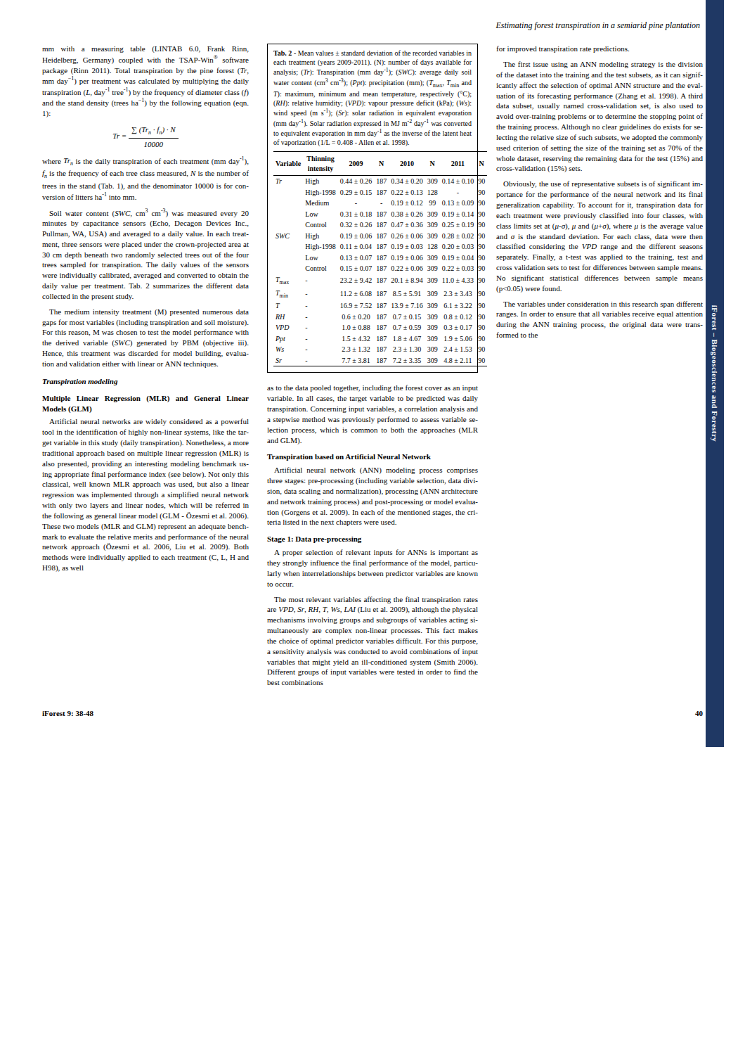iForest – Biogeosciences and Forestry
Estimating forest transpiration in a semiarid pine plantation
mm with a measuring table (LINTAB 6.0, Frank Rinn, Heidelberg, Germany) coupled with the TSAP-Win® software package (Rinn 2011). Total transpiration by the pine forest (Tr, mm day−1) per treatment was calculated by multiplying the daily transpiration (L, day-1 tree-1) by the frequency of diameter class (f) and the stand density (trees ha−1) by the following equation (eqn. 1):
Tr = ∑ (Trn · fn) · N 10000
where Trn is the daily transpiration of each treatment (mm day-1), fn is the frequency of each tree class measured, N is the number of trees in the stand (Tab. 1), and the denominator 10000 is for conversion of litters ha-1 into mm.
Soil water content (SWC, cm3 cm-3) was measured every 20 minutes by capacitance sensors (Echo, Decagon Devices Inc., Pullman, WA, USA) and averaged to a daily value. In each treatment, three sensors were placed under the crown-projected area at 30 cm depth beneath two randomly selected trees out of the four trees sampled for transpiration. The daily values of the sensors were individually calibrated, averaged and converted to obtain the daily value per treatment. Tab. 2 summarizes the different data collected in the present study.
The medium intensity treatment (M) presented numerous data gaps for most variables (including transpiration and soil moisture). For this reason, M was chosen to test the model performance with the derived variable (SWC) generated by PBM (objective iii). Hence, this treatment was discarded for model building, evaluation and validation either with linear or ANN techniques.
Transpiration modeling
Multiple Linear Regression (MLR) and General Linear Models (GLM)
Artificial neural networks are widely considered as a powerful tool in the identification of highly non-linear systems, like the target variable in this study (daily transpiration). Nonetheless, a more traditional approach based on multiple linear regression (MLR) is also presented, providing an interesting modeling benchmark using appropriate final performance index (see below). Not only this classical, well known MLR approach was used, but also a linear regression was implemented through a simplified neural network with only two layers and linear nodes, which will be referred in the following as general linear model (GLM - Özesmi et al. 2006). These two models (MLR and GLM) represent an adequate benchmark to evaluate the relative merits and performance of the neural network approach (Özesmi et al. 2006, Liu et al. 2009). Both methods were individually applied to each treatment (C, L, H and H98), as well
Tab. 2 - Mean values ± standard deviation of the recorded variables in each treatment (years 2009-2011). (N): number of days available for analysis; (Tr): Transpiration (mm day-1); (SWC): average daily soil water content (cm3 cm-3); (Ppt): precipitation (mm); (Tmax, Tmin and T): maximum, minimum and mean temperature, respectively (°C); (RH): relative humidity; (VPD): vapour pressure deficit (kPa); (Ws): wind speed (m s-1); (Sr): solar radiation in equivalent evaporation (mm day-1). Solar radiation expressed in MJ m-2 day-1 was converted to equivalent evaporation in mm day-1 as the inverse of the latent heat of vaporization (1/L = 0.408 - Allen et al. 1998).
| Variable | Thinning intensity | 2009 | N | 2010 | N | 2011 | N |
| --- | --- | --- | --- | --- | --- | --- | --- |
| Tr | High | 0.44 ± 0.26 | 187 | 0.34 ± 0.20 | 309 | 0.14 ± 0.10 | 90 |
| | High-1998 | 0.29 ± 0.15 | 187 | 0.22 ± 0.13 | 128 | - | 90 |
| | Medium | - | - | 0.19 ± 0.12 | 99 | 0.13 ± 0.09 | 90 |
| | Low | 0.31 ± 0.18 | 187 | 0.38 ± 0.26 | 309 | 0.19 ± 0.14 | 90 |
| | Control | 0.32 ± 0.26 | 187 | 0.47 ± 0.36 | 309 | 0.25 ± 0.19 | 90 |
| SWC | High | 0.19 ± 0.06 | 187 | 0.26 ± 0.06 | 309 | 0.28 ± 0.02 | 90 |
| | High-1998 | 0.11 ± 0.04 | 187 | 0.19 ± 0.03 | 128 | 0.20 ± 0.03 | 90 |
| | Low | 0.13 ± 0.07 | 187 | 0.19 ± 0.06 | 309 | 0.19 ± 0.04 | 90 |
| | Control | 0.15 ± 0.07 | 187 | 0.22 ± 0.06 | 309 | 0.22 ± 0.03 | 90 |
| T max | - | 23.2 ± 9.42 | 187 | 20.1 ± 8.94 | 309 | 11.0 ± 4.33 | 90 |
| T min | - | 11.2 ± 6.08 | 187 | 8.5 ± 5.91 | 309 | 2.3 ± 3.43 | 90 |
| T | - | 16.9 ± 7.52 | 187 | 13.9 ± 7.16 | 309 | 6.1 ± 3.22 | 90 |
| RH | - | 0.6 ± 0.20 | 187 | 0.7 ± 0.15 | 309 | 0.8 ± 0.12 | 90 |
| VPD | - | 1.0 ± 0.88 | 187 | 0.7 ± 0.59 | 309 | 0.3 ± 0.17 | 90 |
| Ppt | - | 1.5 ± 4.32 | 187 | 1.8 ± 4.67 | 309 | 1.9 ± 5.06 | 90 |
| Ws | - | 2.3 ± 1.32 | 187 | 2.3 ± 1.30 | 309 | 2.4 ± 1.53 | 90 |
| Sr | - | 7.7 ± 3.81 | 187 | 7.2 ± 3.35 | 309 | 4.8 ± 2.11 | 90 |
as to the data pooled together, including the forest cover as an input variable. In all cases, the target variable to be predicted was daily transpiration. Concerning input variables, a correlation analysis and a stepwise method was previously performed to assess variable selection process, which is common to both the approaches (MLR and GLM).
Transpiration based on Artificial Neural Network
Artificial neural network (ANN) modeling process comprises three stages: pre-processing (including variable selection, data division, data scaling and normalization), processing (ANN architecture and network training process) and post-processing or model evaluation (Gorgens et al. 2009). In each of the mentioned stages, the criteria listed in the next chapters were used.
Stage 1: Data pre-processing
A proper selection of relevant inputs for ANNs is important as they strongly influence the final performance of the model, particularly when interrelationships between predictor variables are known to occur.
The most relevant variables affecting the final transpiration rates are VPD, Sr, RH, T, Ws, LAI (Liu et al. 2009), although the physical mechanisms involving groups and subgroups of variables acting simultaneously are complex non-linear processes. This fact makes the choice of optimal predictor variables difficult. For this purpose, a sensitivity analysis was conducted to avoid combinations of input variables that might yield an ill-conditioned system (Smith 2006). Different groups of input variables were tested in order to find the best combinations
for improved transpiration rate predictions.
The first issue using an ANN modeling strategy is the division of the dataset into the training and the test subsets, as it can significantly affect the selection of optimal ANN structure and the evaluation of its forecasting performance (Zhang et al. 1998). A third data subset, usually named cross-validation set, is also used to avoid over-training problems or to determine the stopping point of the training process. Although no clear guidelines do exists for selecting the relative size of such subsets, we adopted the commonly used criterion of setting the size of the training set as 70% of the whole dataset, reserving the remaining data for the test (15%) and cross-validation (15%) sets.
Obviously, the use of representative subsets is of significant importance for the performance of the neural network and its final generalization capability. To account for it, transpiration data for each treatment were previously classified into four classes, with class limits set at (μ-σ), μ and (μ+σ), where μ is the average value and σ is the standard deviation. For each class, data were then classified considering the VPD range and the different seasons separately. Finally, a t-test was applied to the training, test and cross validation sets to test for differences between sample means. No significant statistical differences between sample means (p<0.05) were found.
The variables under consideration in this research span different ranges. In order to ensure that all variables receive equal attention during the ANN training process, the original data were transformed to the
iForest 9: 38-48
40